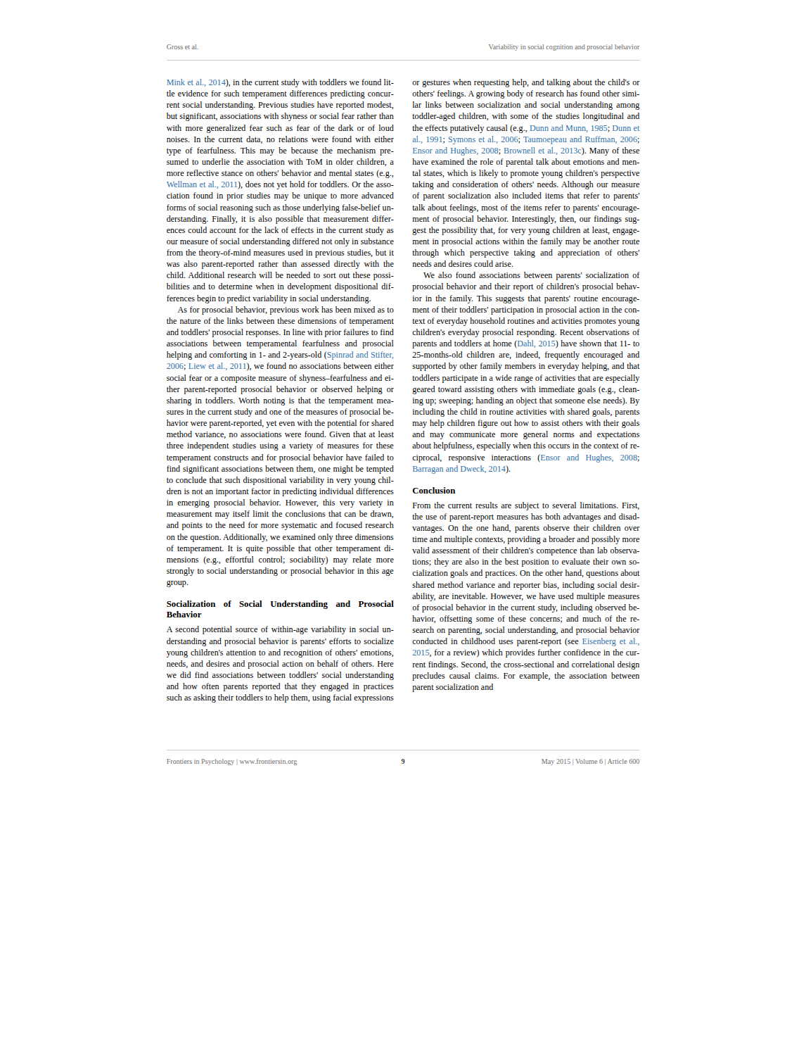Gross et al.
Variability in social cognition and prosocial behavior
Mink et al., 2014), in the current study with toddlers we found little evidence for such temperament differences predicting concurrent social understanding. Previous studies have reported modest, but significant, associations with shyness or social fear rather than with more generalized fear such as fear of the dark or of loud noises. In the current data, no relations were found with either type of fearfulness. This may be because the mechanism presumed to underlie the association with ToM in older children, a more reflective stance on others' behavior and mental states (e.g., Wellman et al., 2011), does not yet hold for toddlers. Or the association found in prior studies may be unique to more advanced forms of social reasoning such as those underlying false-belief understanding. Finally, it is also possible that measurement differences could account for the lack of effects in the current study as our measure of social understanding differed not only in substance from the theory-of-mind measures used in previous studies, but it was also parent-reported rather than assessed directly with the child. Additional research will be needed to sort out these possibilities and to determine when in development dispositional differences begin to predict variability in social understanding.
As for prosocial behavior, previous work has been mixed as to the nature of the links between these dimensions of temperament and toddlers' prosocial responses. In line with prior failures to find associations between temperamental fearfulness and prosocial helping and comforting in 1- and 2-years-old (Spinrad and Stifter, 2006; Liew et al., 2011), we found no associations between either social fear or a composite measure of shyness–fearfulness and either parent-reported prosocial behavior or observed helping or sharing in toddlers. Worth noting is that the temperament measures in the current study and one of the measures of prosocial behavior were parent-reported, yet even with the potential for shared method variance, no associations were found. Given that at least three independent studies using a variety of measures for these temperament constructs and for prosocial behavior have failed to find significant associations between them, one might be tempted to conclude that such dispositional variability in very young children is not an important factor in predicting individual differences in emerging prosocial behavior. However, this very variety in measurement may itself limit the conclusions that can be drawn, and points to the need for more systematic and focused research on the question. Additionally, we examined only three dimensions of temperament. It is quite possible that other temperament dimensions (e.g., effortful control; sociability) may relate more strongly to social understanding or prosocial behavior in this age group.
Socialization of Social Understanding and Prosocial Behavior
A second potential source of within-age variability in social understanding and prosocial behavior is parents' efforts to socialize young children's attention to and recognition of others' emotions, needs, and desires and prosocial action on behalf of others. Here we did find associations between toddlers' social understanding and how often parents reported that they engaged in practices such as asking their toddlers to help them, using facial expressions or gestures when requesting help, and talking about the child's or others' feelings. A growing body of research has found other similar links between socialization and social understanding among toddler-aged children, with some of the studies longitudinal and the effects putatively causal (e.g., Dunn and Munn, 1985; Dunn et al., 1991; Symons et al., 2006; Taumoepeau and Ruffman, 2006; Ensor and Hughes, 2008; Brownell et al., 2013c). Many of these have examined the role of parental talk about emotions and mental states, which is likely to promote young children's perspective taking and consideration of others' needs. Although our measure of parent socialization also included items that refer to parents' talk about feelings, most of the items refer to parents' encouragement of prosocial behavior. Interestingly, then, our findings suggest the possibility that, for very young children at least, engagement in prosocial actions within the family may be another route through which perspective taking and appreciation of others' needs and desires could arise.
We also found associations between parents' socialization of prosocial behavior and their report of children's prosocial behavior in the family. This suggests that parents' routine encouragement of their toddlers' participation in prosocial action in the context of everyday household routines and activities promotes young children's everyday prosocial responding. Recent observations of parents and toddlers at home (Dahl, 2015) have shown that 11- to 25-months-old children are, indeed, frequently encouraged and supported by other family members in everyday helping, and that toddlers participate in a wide range of activities that are especially geared toward assisting others with immediate goals (e.g., cleaning up; sweeping; handing an object that someone else needs). By including the child in routine activities with shared goals, parents may help children figure out how to assist others with their goals and may communicate more general norms and expectations about helpfulness, especially when this occurs in the context of reciprocal, responsive interactions (Ensor and Hughes, 2008; Barragan and Dweck, 2014).
Conclusion
From the current results are subject to several limitations. First, the use of parent-report measures has both advantages and disadvantages. On the one hand, parents observe their children over time and multiple contexts, providing a broader and possibly more valid assessment of their children's competence than lab observations; they are also in the best position to evaluate their own socialization goals and practices. On the other hand, questions about shared method variance and reporter bias, including social desirability, are inevitable. However, we have used multiple measures of prosocial behavior in the current study, including observed behavior, offsetting some of these concerns; and much of the research on parenting, social understanding, and prosocial behavior conducted in childhood uses parent-report (see Eisenberg et al., 2015, for a review) which provides further confidence in the current findings. Second, the cross-sectional and correlational design precludes causal claims. For example, the association between parent socialization and
Frontiers in Psychology | www.frontiersin.org
9
May 2015 | Volume 6 | Article 600